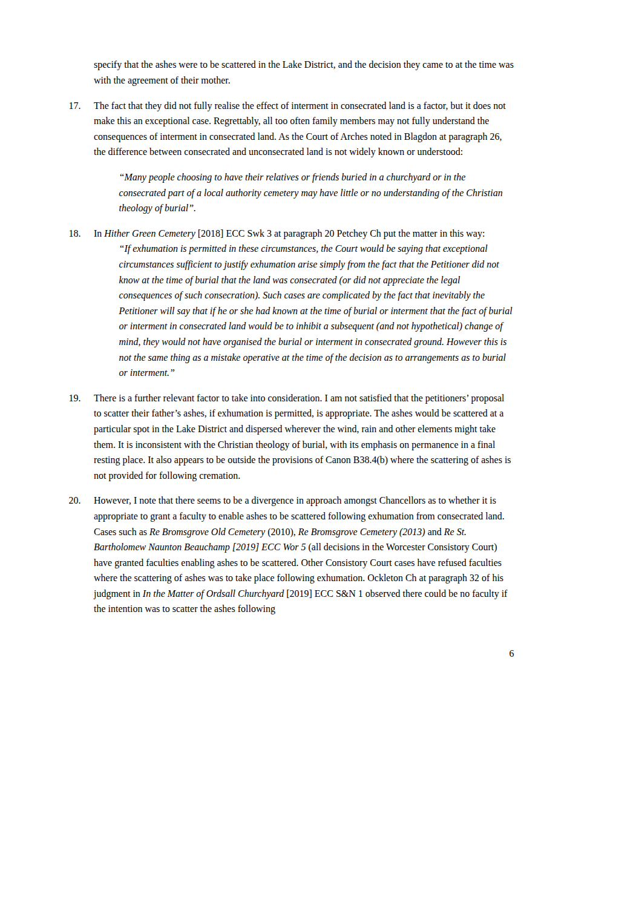specify that the ashes were to be scattered in the Lake District, and the decision they came to at the time was with the agreement of their mother.
17. The fact that they did not fully realise the effect of interment in consecrated land is a factor, but it does not make this an exceptional case. Regrettably, all too often family members may not fully understand the consequences of interment in consecrated land. As the Court of Arches noted in Blagdon at paragraph 26, the difference between consecrated and unconsecrated land is not widely known or understood:
“Many people choosing to have their relatives or friends buried in a churchyard or in the consecrated part of a local authority cemetery may have little or no understanding of the Christian theology of burial”.
18. In Hither Green Cemetery [2018] ECC Swk 3 at paragraph 20 Petchey Ch put the matter in this way:
“If exhumation is permitted in these circumstances, the Court would be saying that exceptional circumstances sufficient to justify exhumation arise simply from the fact that the Petitioner did not know at the time of burial that the land was consecrated (or did not appreciate the legal consequences of such consecration). Such cases are complicated by the fact that inevitably the Petitioner will say that if he or she had known at the time of burial or interment that the fact of burial or interment in consecrated land would be to inhibit a subsequent (and not hypothetical) change of mind, they would not have organised the burial or interment in consecrated ground. However this is not the same thing as a mistake operative at the time of the decision as to arrangements as to burial or interment.”
19. There is a further relevant factor to take into consideration. I am not satisfied that the petitioners’ proposal to scatter their father’s ashes, if exhumation is permitted, is appropriate. The ashes would be scattered at a particular spot in the Lake District and dispersed wherever the wind, rain and other elements might take them. It is inconsistent with the Christian theology of burial, with its emphasis on permanence in a final resting place. It also appears to be outside the provisions of Canon B38.4(b) where the scattering of ashes is not provided for following cremation.
20. However, I note that there seems to be a divergence in approach amongst Chancellors as to whether it is appropriate to grant a faculty to enable ashes to be scattered following exhumation from consecrated land. Cases such as Re Bromsgrove Old Cemetery (2010), Re Bromsgrove Cemetery (2013) and Re St. Bartholomew Naunton Beauchamp [2019] ECC Wor 5 (all decisions in the Worcester Consistory Court) have granted faculties enabling ashes to be scattered. Other Consistory Court cases have refused faculties where the scattering of ashes was to take place following exhumation. Ockleton Ch at paragraph 32 of his judgment in In the Matter of Ordsall Churchyard [2019] ECC S&N 1 observed there could be no faculty if the intention was to scatter the ashes following
6